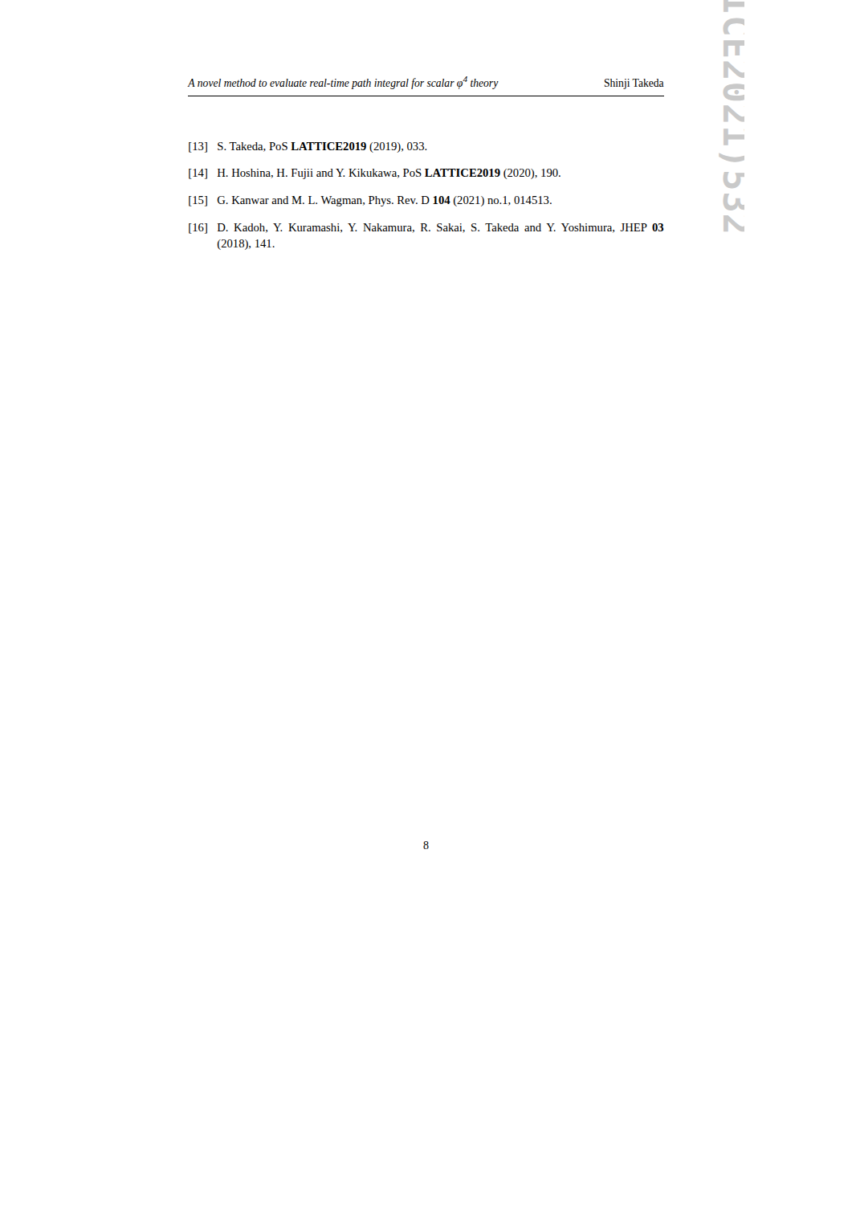A novel method to evaluate real-time path integral for scalar φ4 theory Shinji Takeda
PoS(LATTICE2021)532
[13] S. Takeda, PoS LATTICE2019 (2019), 033.
[14] H. Hoshina, H. Fujii and Y. Kikukawa, PoS LATTICE2019 (2020), 190.
[15] G. Kanwar and M. L. Wagman, Phys. Rev. D 104 (2021) no.1, 014513.
[16] D. Kadoh, Y. Kuramashi, Y. Nakamura, R. Sakai, S. Takeda and Y. Yoshimura, JHEP 03 (2018), 141.
8